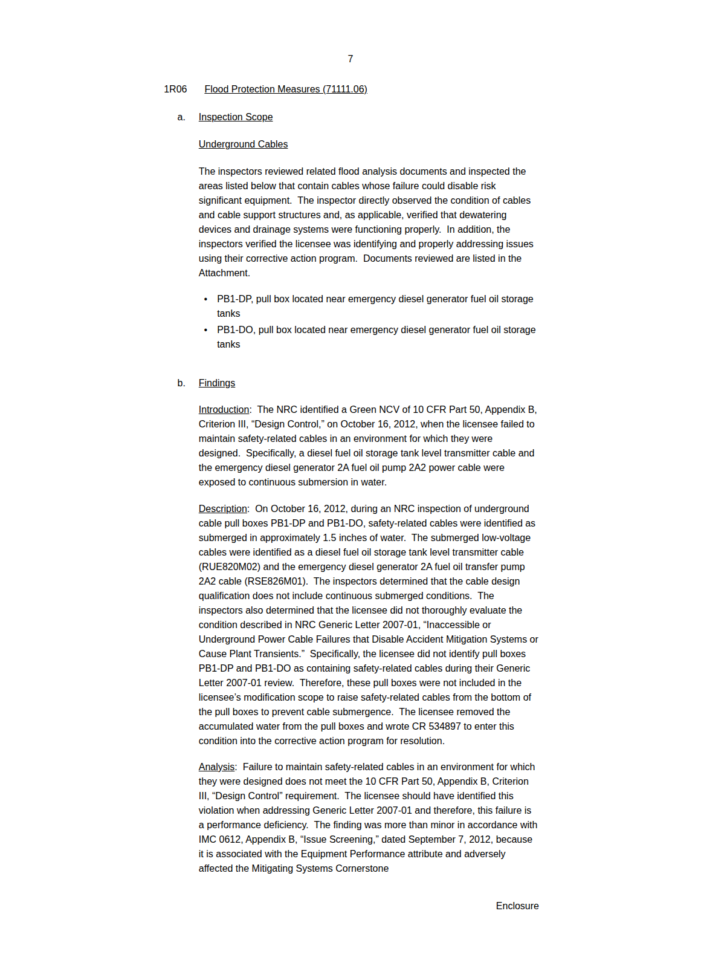7
1R06
Flood Protection Measures (71111.06)
a.
Inspection Scope
Underground Cables
The inspectors reviewed related flood analysis documents and inspected the areas listed below that contain cables whose failure could disable risk significant equipment. The inspector directly observed the condition of cables and cable support structures and, as applicable, verified that dewatering devices and drainage systems were functioning properly. In addition, the inspectors verified the licensee was identifying and properly addressing issues using their corrective action program. Documents reviewed are listed in the Attachment.
PB1-DP, pull box located near emergency diesel generator fuel oil storage tanks
PB1-DO, pull box located near emergency diesel generator fuel oil storage tanks
b.
Findings
Introduction: The NRC identified a Green NCV of 10 CFR Part 50, Appendix B, Criterion III, “Design Control,” on October 16, 2012, when the licensee failed to maintain safety-related cables in an environment for which they were designed. Specifically, a diesel fuel oil storage tank level transmitter cable and the emergency diesel generator 2A fuel oil pump 2A2 power cable were exposed to continuous submersion in water.
Description: On October 16, 2012, during an NRC inspection of underground cable pull boxes PB1-DP and PB1-DO, safety-related cables were identified as submerged in approximately 1.5 inches of water. The submerged low-voltage cables were identified as a diesel fuel oil storage tank level transmitter cable (RUE820M02) and the emergency diesel generator 2A fuel oil transfer pump 2A2 cable (RSE826M01). The inspectors determined that the cable design qualification does not include continuous submerged conditions. The inspectors also determined that the licensee did not thoroughly evaluate the condition described in NRC Generic Letter 2007-01, “Inaccessible or Underground Power Cable Failures that Disable Accident Mitigation Systems or Cause Plant Transients.” Specifically, the licensee did not identify pull boxes PB1-DP and PB1-DO as containing safety-related cables during their Generic Letter 2007-01 review. Therefore, these pull boxes were not included in the licensee’s modification scope to raise safety-related cables from the bottom of the pull boxes to prevent cable submergence. The licensee removed the accumulated water from the pull boxes and wrote CR 534897 to enter this condition into the corrective action program for resolution.
Analysis: Failure to maintain safety-related cables in an environment for which they were designed does not meet the 10 CFR Part 50, Appendix B, Criterion III, “Design Control” requirement. The licensee should have identified this violation when addressing Generic Letter 2007-01 and therefore, this failure is a performance deficiency. The finding was more than minor in accordance with IMC 0612, Appendix B, “Issue Screening,” dated September 7, 2012, because it is associated with the Equipment Performance attribute and adversely affected the Mitigating Systems Cornerstone
Enclosure